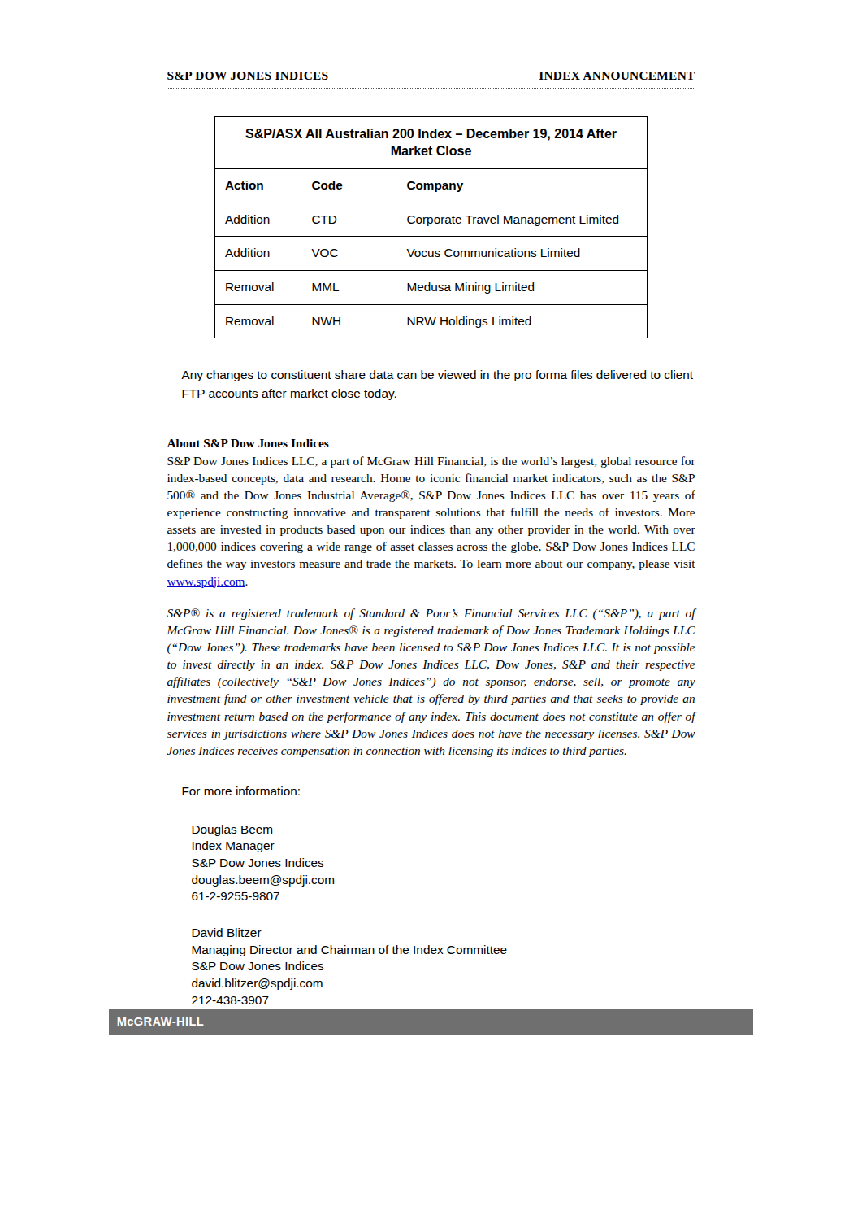S&P Dow Jones Indices
Index Announcement
S&P/ASX All Australian 200 Index – December 19, 2014 After Market Close
| Action | Code | Company |
| --- | --- | --- |
| Addition | CTD | Corporate Travel Management Limited |
| Addition | VOC | Vocus Communications Limited |
| Removal | MML | Medusa Mining Limited |
| Removal | NWH | NRW Holdings Limited |
Any changes to constituent share data can be viewed in the pro forma files delivered to client FTP accounts after market close today.
About S&P Dow Jones Indices
S&P Dow Jones Indices LLC, a part of McGraw Hill Financial, is the world’s largest, global resource for index-based concepts, data and research. Home to iconic financial market indicators, such as the S&P 500® and the Dow Jones Industrial Average®, S&P Dow Jones Indices LLC has over 115 years of experience constructing innovative and transparent solutions that fulfill the needs of investors. More assets are invested in products based upon our indices than any other provider in the world. With over 1,000,000 indices covering a wide range of asset classes across the globe, S&P Dow Jones Indices LLC defines the way investors measure and trade the markets. To learn more about our company, please visit www.spdji.com.
S&P® is a registered trademark of Standard & Poor’s Financial Services LLC (“S&P”), a part of McGraw Hill Financial. Dow Jones® is a registered trademark of Dow Jones Trademark Holdings LLC (“Dow Jones”). These trademarks have been licensed to S&P Dow Jones Indices LLC. It is not possible to invest directly in an index. S&P Dow Jones Indices LLC, Dow Jones, S&P and their respective affiliates (collectively “S&P Dow Jones Indices”) do not sponsor, endorse, sell, or promote any investment fund or other investment vehicle that is offered by third parties and that seeks to provide an investment return based on the performance of any index. This document does not constitute an offer of services in jurisdictions where S&P Dow Jones Indices does not have the necessary licenses. S&P Dow Jones Indices receives compensation in connection with licensing its indices to third parties.
For more information:
Douglas Beem
Index Manager
S&P Dow Jones Indices
douglas.beem@spdji.com
61-2-9255-9807
David Blitzer
Managing Director and Chairman of the Index Committee
S&P Dow Jones Indices
david.blitzer@spdji.com
212-438-3907
McGRAW-HILL